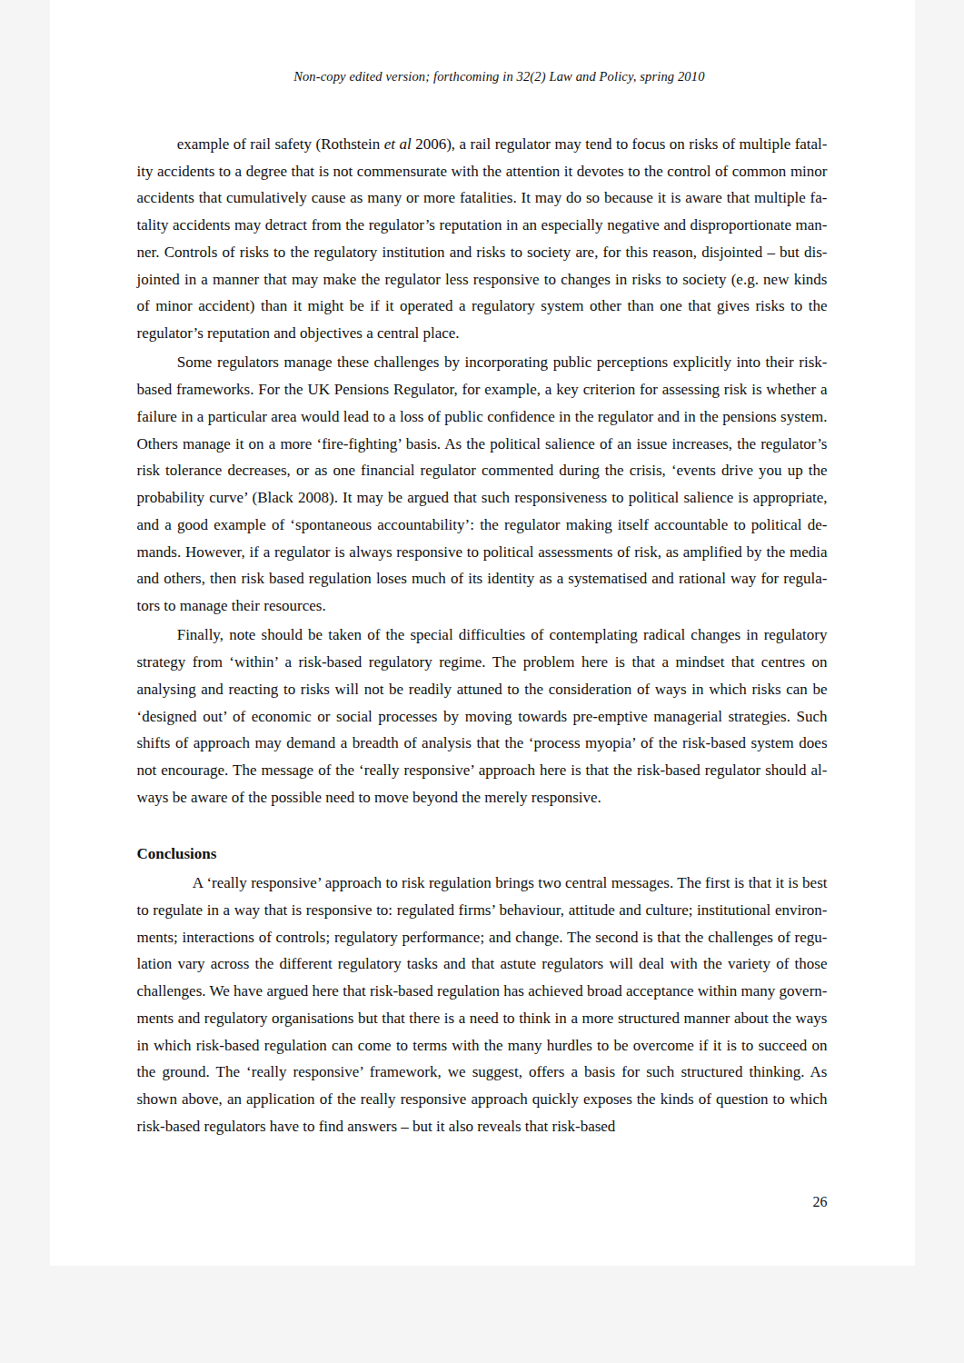Non-copy edited version; forthcoming in 32(2) Law and Policy, spring 2010
example of rail safety (Rothstein et al 2006), a rail regulator may tend to focus on risks of multiple fatality accidents to a degree that is not commensurate with the attention it devotes to the control of common minor accidents that cumulatively cause as many or more fatalities. It may do so because it is aware that multiple fatality accidents may detract from the regulator’s reputation in an especially negative and disproportionate manner. Controls of risks to the regulatory institution and risks to society are, for this reason, disjointed – but disjointed in a manner that may make the regulator less responsive to changes in risks to society (e.g. new kinds of minor accident) than it might be if it operated a regulatory system other than one that gives risks to the regulator’s reputation and objectives a central place.
Some regulators manage these challenges by incorporating public perceptions explicitly into their risk-based frameworks. For the UK Pensions Regulator, for example, a key criterion for assessing risk is whether a failure in a particular area would lead to a loss of public confidence in the regulator and in the pensions system. Others manage it on a more ‘fire-fighting’ basis. As the political salience of an issue increases, the regulator’s risk tolerance decreases, or as one financial regulator commented during the crisis, ‘events drive you up the probability curve’ (Black 2008). It may be argued that such responsiveness to political salience is appropriate, and a good example of ‘spontaneous accountability’: the regulator making itself accountable to political demands. However, if a regulator is always responsive to political assessments of risk, as amplified by the media and others, then risk based regulation loses much of its identity as a systematised and rational way for regulators to manage their resources.
Finally, note should be taken of the special difficulties of contemplating radical changes in regulatory strategy from ‘within’ a risk-based regulatory regime. The problem here is that a mindset that centres on analysing and reacting to risks will not be readily attuned to the consideration of ways in which risks can be ‘designed out’ of economic or social processes by moving towards pre-emptive managerial strategies. Such shifts of approach may demand a breadth of analysis that the ‘process myopia’ of the risk-based system does not encourage. The message of the ‘really responsive’ approach here is that the risk-based regulator should always be aware of the possible need to move beyond the merely responsive.
Conclusions
A ‘really responsive’ approach to risk regulation brings two central messages. The first is that it is best to regulate in a way that is responsive to: regulated firms’ behaviour, attitude and culture; institutional environments; interactions of controls; regulatory performance; and change. The second is that the challenges of regulation vary across the different regulatory tasks and that astute regulators will deal with the variety of those challenges. We have argued here that risk-based regulation has achieved broad acceptance within many governments and regulatory organisations but that there is a need to think in a more structured manner about the ways in which risk-based regulation can come to terms with the many hurdles to be overcome if it is to succeed on the ground. The ‘really responsive’ framework, we suggest, offers a basis for such structured thinking. As shown above, an application of the really responsive approach quickly exposes the kinds of question to which risk-based regulators have to find answers – but it also reveals that risk-based
26